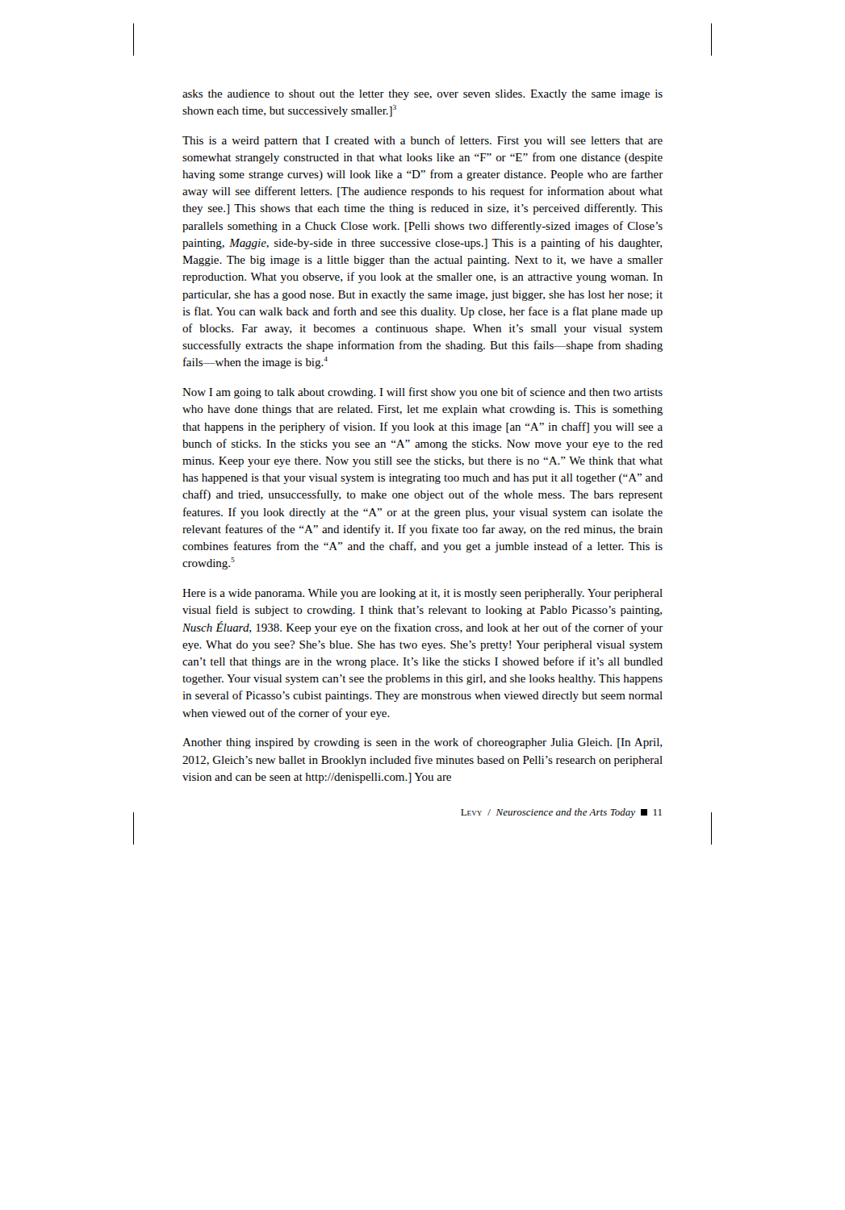asks the audience to shout out the letter they see, over seven slides. Exactly the same image is shown each time, but successively smaller.]3
This is a weird pattern that I created with a bunch of letters. First you will see letters that are somewhat strangely constructed in that what looks like an “F” or “E” from one distance (despite having some strange curves) will look like a “D” from a greater distance. People who are farther away will see different letters. [The audience responds to his request for information about what they see.] This shows that each time the thing is reduced in size, it’s perceived differently. This parallels something in a Chuck Close work. [Pelli shows two differently-sized images of Close’s painting, Maggie, side-by-side in three successive close-ups.] This is a painting of his daughter, Maggie. The big image is a little bigger than the actual painting. Next to it, we have a smaller reproduction. What you observe, if you look at the smaller one, is an attractive young woman. In particular, she has a good nose. But in exactly the same image, just bigger, she has lost her nose; it is flat. You can walk back and forth and see this duality. Up close, her face is a flat plane made up of blocks. Far away, it becomes a continuous shape. When it’s small your visual system successfully extracts the shape information from the shading. But this fails—shape from shading fails—when the image is big.4
Now I am going to talk about crowding. I will first show you one bit of science and then two artists who have done things that are related. First, let me explain what crowding is. This is something that happens in the periphery of vision. If you look at this image [an “A” in chaff] you will see a bunch of sticks. In the sticks you see an “A” among the sticks. Now move your eye to the red minus. Keep your eye there. Now you still see the sticks, but there is no “A.” We think that what has happened is that your visual system is integrating too much and has put it all together (“A” and chaff) and tried, unsuccessfully, to make one object out of the whole mess. The bars represent features. If you look directly at the “A” or at the green plus, your visual system can isolate the relevant features of the “A” and identify it. If you fixate too far away, on the red minus, the brain combines features from the “A” and the chaff, and you get a jumble instead of a letter. This is crowding.5
Here is a wide panorama. While you are looking at it, it is mostly seen peripherally. Your peripheral visual field is subject to crowding. I think that’s relevant to looking at Pablo Picasso’s painting, Nusch Éluard, 1938. Keep your eye on the fixation cross, and look at her out of the corner of your eye. What do you see? She’s blue. She has two eyes. She’s pretty! Your peripheral visual system can’t tell that things are in the wrong place. It’s like the sticks I showed before if it’s all bundled together. Your visual system can’t see the problems in this girl, and she looks healthy. This happens in several of Picasso’s cubist paintings. They are monstrous when viewed directly but seem normal when viewed out of the corner of your eye.
Another thing inspired by crowding is seen in the work of choreographer Julia Gleich. [In April, 2012, Gleich’s new ballet in Brooklyn included five minutes based on Pelli’s research on peripheral vision and can be seen at http://denispelli.com.] You are
Levy / Neuroscience and the Arts Today 11